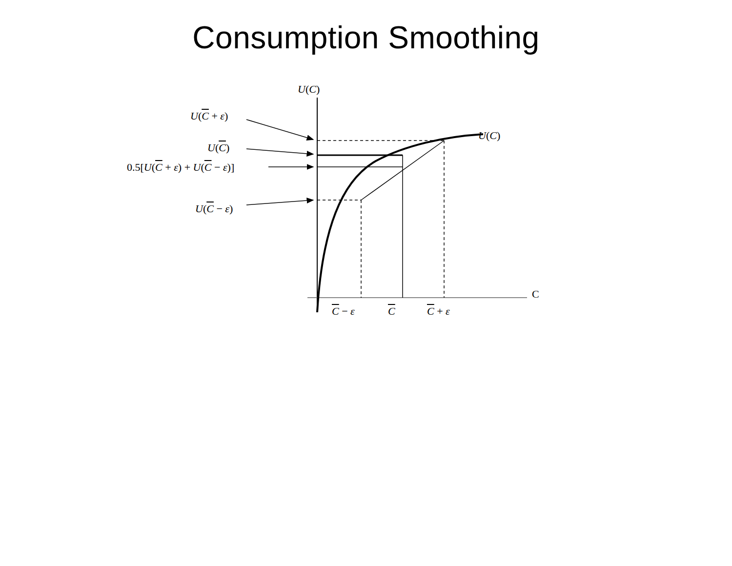Consumption Smoothing
U(C) U(C) C U(C + ε) U(C) 0.5[U(C + ε) + U(C − ε)] U(C − ε) C − ε C C + ε